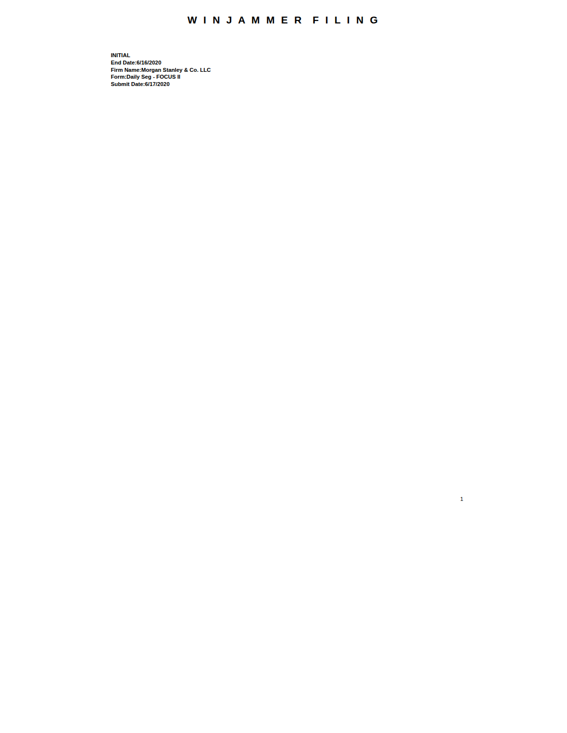W I N J A M M E R F I L I N G
INITIAL
End Date:6/16/2020
Firm Name:Morgan Stanley & Co. LLC
Form:Daily Seg - FOCUS II
Submit Date:6/17/2020
1